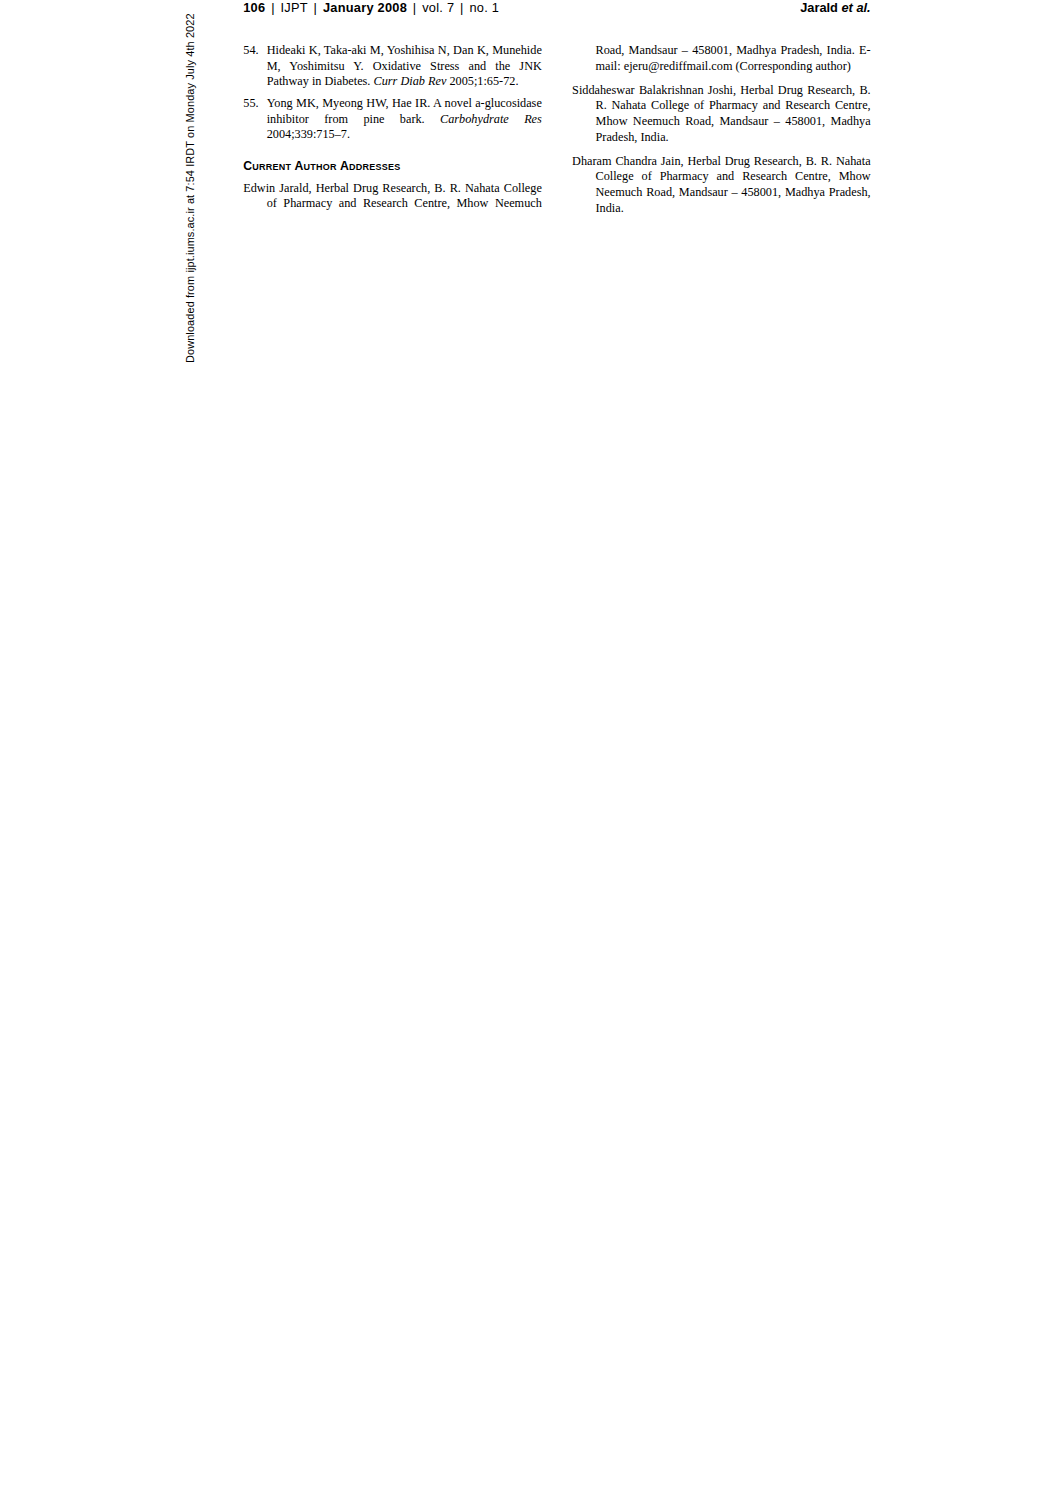Downloaded from ijpt.iums.ac.ir at 7:54 IRDT on Monday July 4th 2022
106|IJPT|January 2008|vol. 7|no. 1
Jarald et al.
54. Hideaki K, Taka-aki M, Yoshihisa N, Dan K, Munehide M, Yoshimitsu Y. Oxidative Stress and the JNK Pathway in Diabetes. Curr Diab Rev 2005;1:65-72.
55. Yong MK, Myeong HW, Hae IR. A novel a-glucosidase inhibitor from pine bark. Carbohydrate Res 2004;339:715–7.
Current Author Addresses
Edwin Jarald, Herbal Drug Research, B. R. Nahata College of Pharmacy and Research Centre, Mhow Neemuch Road, Mandsaur – 458001, Madhya Pradesh, India. E-mail: ejeru@rediffmail.com (Corresponding author)
Siddaheswar Balakrishnan Joshi, Herbal Drug Research, B. R. Nahata College of Pharmacy and Research Centre, Mhow Neemuch Road, Mandsaur – 458001, Madhya Pradesh, India.
Dharam Chandra Jain, Herbal Drug Research, B. R. Nahata College of Pharmacy and Research Centre, Mhow Neemuch Road, Mandsaur – 458001, Madhya Pradesh, India.